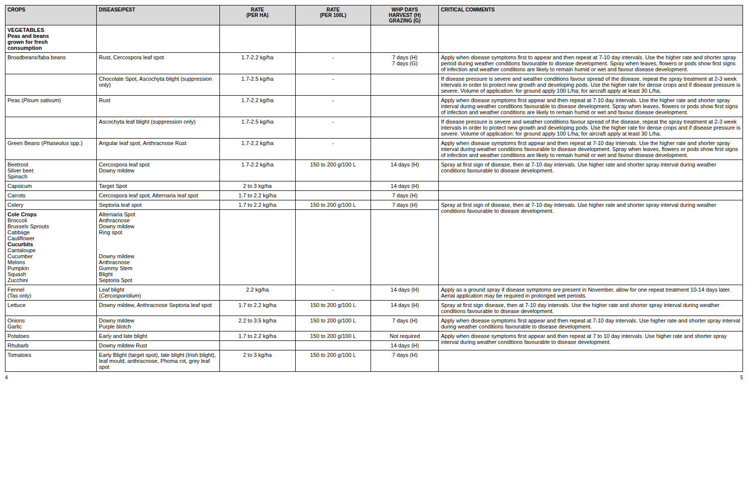| CROPS | DISEASE/PEST | RATE (Per ha) | RATE (per 100L) | WHP DAYS Harvest (H) Grazing (G) | CRITICAL COMMENTS |
| --- | --- | --- | --- | --- | --- |
| VEGETABLES Peas and beans grown for fresh consumption | | | | | |
| Broadbeans/faba beans | Rust, Cercospora leaf spot | 1.7-2.2 kg/ha | - | 7 days (H) 7 days (G) | Apply when disease symptoms first to appear and then repeat at 7-10 day intervals. Use the higher rate and shorter spray period during weather conditions favourable to disease development. Spray when leaves, flowers or pods show first signs of infection and weather conditions are likely to remain humid or wet and favour disease development. |
| | Chocolate Spot, Ascochyta blight (suppression only) | 1.7-2.5 kg/ha | - | | If disease pressure is severe and weather conditions favour spread of the disease, repeat the spray treatment at 2-3 week intervals in order to protect new growth and developing pods. Use the higher rate for dense crops and if disease pressure is severe. Volume of application: for ground apply 100 L/ha; for aircraft apply at least 30 L/ha. |
| Peas ( Pisum sativum ) | Rust | 1.7-2.2 kg/ha | - | | Apply when disease symptoms first appear and then repeat at 7-10 day intervals. Use the higher rate and shorter spray interval during weather conditions favourable to disease development. Spray when leaves, flowers or pods show first signs of infection and weather conditions are likely to remain humid or wet and favour disease development. |
| | Ascochyta leaf blight (suppression only) | 1.7-2.5 kg/ha | - | | If disease pressure is severe and weather conditions favour spread of the disease, repeat the spray treatment at 2-3 week intervals in order to protect new growth and developing pods. Use the higher rate for dense crops and if disease pressure is severe. Volume of application: for ground apply 100 L/ha; for aircraft apply at least 30 L/ha. |
| Green Beans ( Phaseolus spp.) | Angular leaf spot, Anthracnose Rust | 1.7-2.2 kg/ha | - | | Apply when disease symptoms first appear and then repeat at 7-10 day intervals. Use the higher rate and shorter spray interval during weather conditions favourable to disease development. Spray when leaves, flowers or pods show first signs of infection and weather conditions are likely to remain humid or wet and favour disease development. |
| Beetroot Silver beet Spinach | Cercospora leaf spot Downy mildew | 1.7-2.2 kg/ha | 150 to 200 g/100 L | 14 days (H) | Spray at first sign of disease, then at 7-10 day intervals. Use higher rate and shorter spray interval during weather conditions favourable to disease development. |
| Capsicum | Target Spot | 2 to 3 kg/ha | | 14 days (H) | |
| Carrots | Cercospora leaf spot, Alternaria leaf spot | 1.7 to 2.2 kg/ha | | 7 days (H) | |
| Celery | Septoria leaf spot | 1.7 to 2.2 kg/ha | 150 to 200 g/100 L | 7 days (H) | Spray at first sign of disease, then at 7-10 day intervals. Use higher rate and shorter spray interval during weather conditions favourable to disease development. |
| Cole Crops Broccoli Brussels Sprouts Cabbage Cauliflower Cucurbits Cantaloupe Cucumber Melons Pumpkin Squash Zucchini | Alternaria Spot Anthracnose Downy mildew Ring spot Downy mildew Anthracnose Gummy Stem Blight Septoria Spot | | | |
| Fennel (Tas only) | Leaf blight ( Cercosporidium ) | 2.2 kg/ha | - | 14 days (H) | Apply as a ground spray if disease symptoms are present in November, allow for one repeat treatment 10-14 days later. Aerial application may be required in prolonged wet periods. |
| Lettuce | Downy mildew, Anthracnose Septoria leaf spot | 1.7 to 2.2 kg/ha | 150 to 200 g/100 L | 14 days (H) | Spray at first sign disease, then at 7-10 day intervals. Use the higher rate and shorter spray interval during weather conditions favourable to disease development. |
| Onions Garlic | Downy mildew Purple blotch | 2.2 to 3.5 kg/ha | 150 to 200 g/100 L | 7 days (H) | Apply when disease symptoms first appear and then repeat at 7-10 day intervals. Use higher rate and shorter spray interval during weather conditions favourable to disease development. |
| Potatoes | Early and late blight | 1.7 to 2.2 kg/ha | 150 to 200 g/100 L | Not required | Apply when disease symptoms first appear and then repeat at 7 to 10 day intervals. Use higher rate and shorter spray interval during weather conditions favourable to disease development. |
| Rhubarb | Downy mildew Rust | | | 14 days (H) |
| Tomatoes | Early Blight (target spot), late blight (Irish blight), leaf mould, anthracnose, Phoma rot, grey leaf spot | 2 to 3 kg/ha | 150 to 200 g/100 L | 7 days (H) | |
4 5